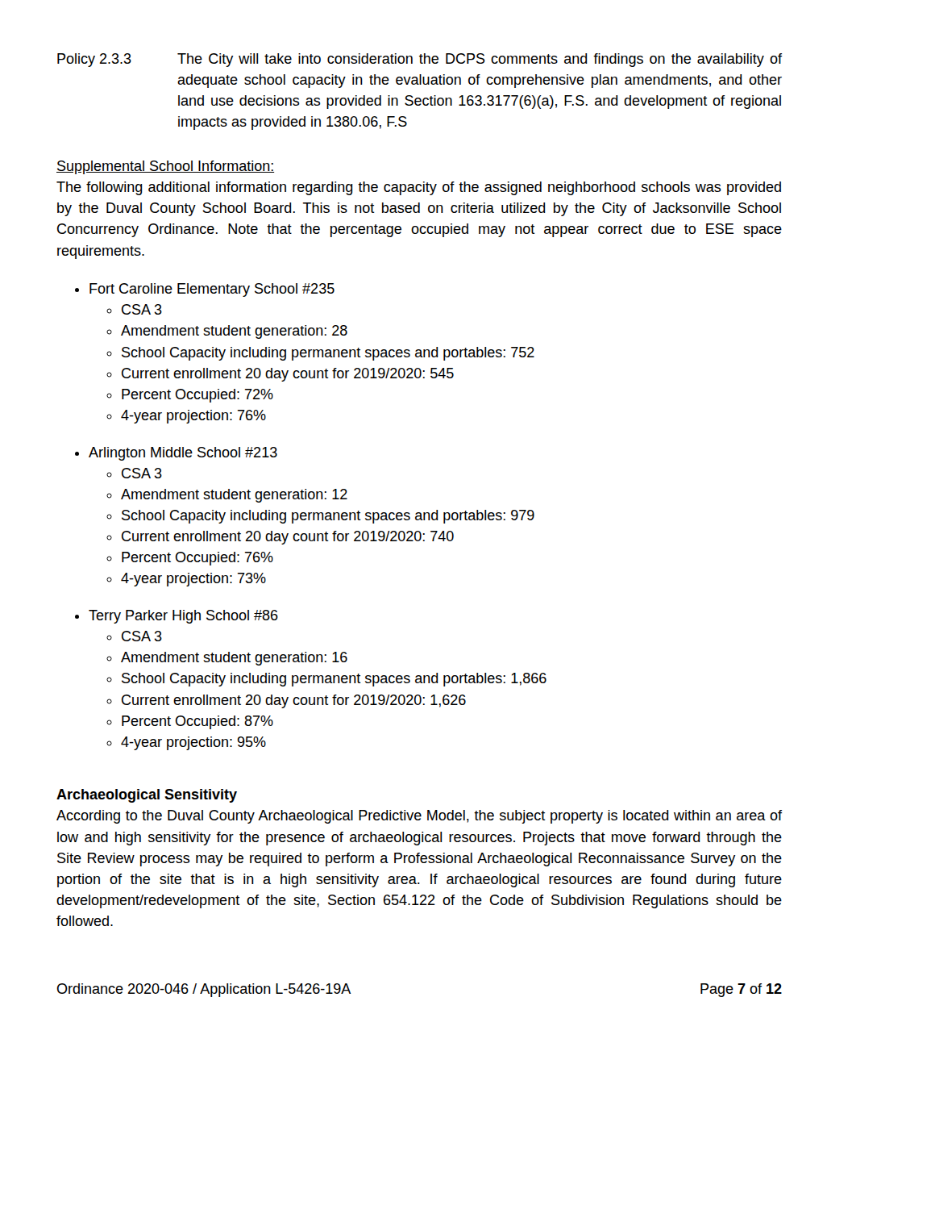Policy 2.3.3
The City will take into consideration the DCPS comments and findings on the availability of adequate school capacity in the evaluation of comprehensive plan amendments, and other land use decisions as provided in Section 163.3177(6)(a), F.S. and development of regional impacts as provided in 1380.06, F.S
Supplemental School Information:
The following additional information regarding the capacity of the assigned neighborhood schools was provided by the Duval County School Board. This is not based on criteria utilized by the City of Jacksonville School Concurrency Ordinance. Note that the percentage occupied may not appear correct due to ESE space requirements.
Fort Caroline Elementary School #235
CSA 3
Amendment student generation: 28
School Capacity including permanent spaces and portables: 752
Current enrollment 20 day count for 2019/2020: 545
Percent Occupied: 72%
4-year projection: 76%
Arlington Middle School #213
CSA 3
Amendment student generation: 12
School Capacity including permanent spaces and portables: 979
Current enrollment 20 day count for 2019/2020: 740
Percent Occupied: 76%
4-year projection: 73%
Terry Parker High School #86
CSA 3
Amendment student generation: 16
School Capacity including permanent spaces and portables: 1,866
Current enrollment 20 day count for 2019/2020: 1,626
Percent Occupied: 87%
4-year projection: 95%
Archaeological Sensitivity
According to the Duval County Archaeological Predictive Model, the subject property is located within an area of low and high sensitivity for the presence of archaeological resources. Projects that move forward through the Site Review process may be required to perform a Professional Archaeological Reconnaissance Survey on the portion of the site that is in a high sensitivity area. If archaeological resources are found during future development/redevelopment of the site, Section 654.122 of the Code of Subdivision Regulations should be followed.
Ordinance 2020-046 / Application L-5426-19A
Page 7 of 12